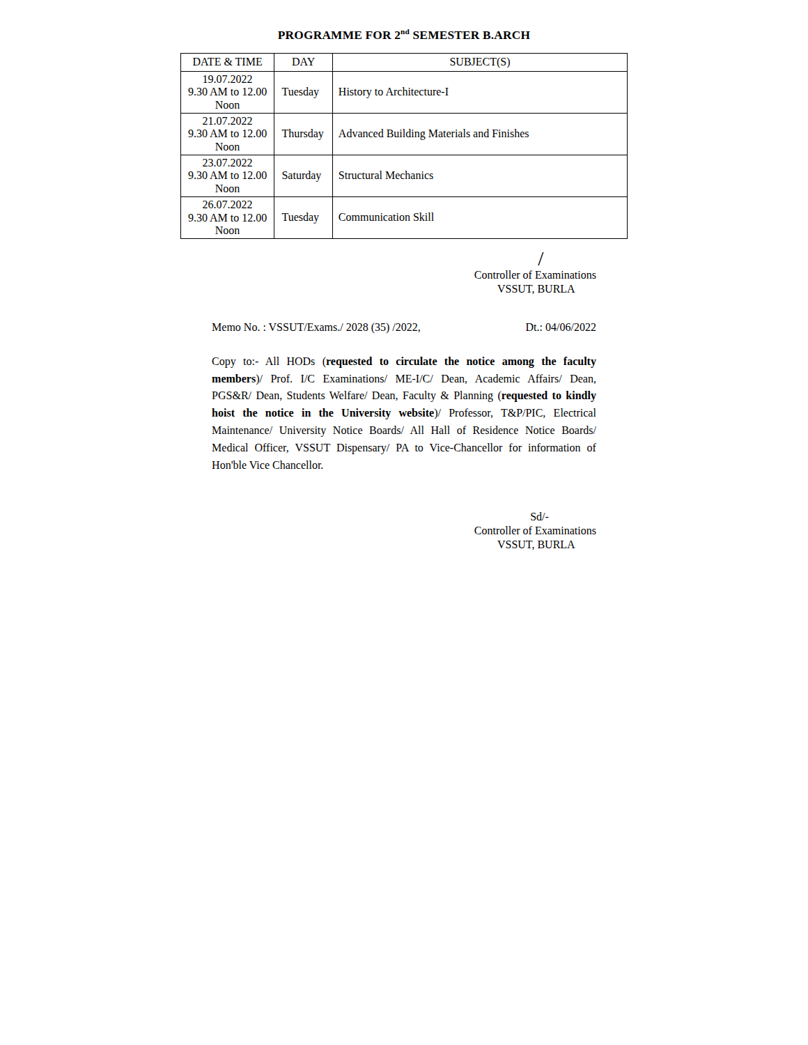PROGRAMME FOR 2nd SEMESTER B.ARCH
| DATE & TIME | DAY | SUBJECT(S) |
| --- | --- | --- |
| 19.07.2022 9.30 AM to 12.00 Noon | Tuesday | History to Architecture-I |
| 21.07.2022 9.30 AM to 12.00 Noon | Thursday | Advanced Building Materials and Finishes |
| 23.07.2022 9.30 AM to 12.00 Noon | Saturday | Structural Mechanics |
| 26.07.2022 9.30 AM to 12.00 Noon | Tuesday | Communication Skill |
/
Controller of Examinations
VSSUT, BURLA
Memo No. : VSSUT/Exams./ 2028 (35) /2022, Dt.: 04/06/2022
Copy to:- All HODs (requested to circulate the notice among the faculty members)/ Prof. I/C Examinations/ ME-I/C/ Dean, Academic Affairs/ Dean, PGS&R/ Dean, Students Welfare/ Dean, Faculty & Planning (requested to kindly hoist the notice in the University website)/ Professor, T&P/PIC, Electrical Maintenance/ University Notice Boards/ All Hall of Residence Notice Boards/ Medical Officer, VSSUT Dispensary/ PA to Vice-Chancellor for information of Hon'ble Vice Chancellor.
Sd/-
Controller of Examinations
VSSUT, BURLA